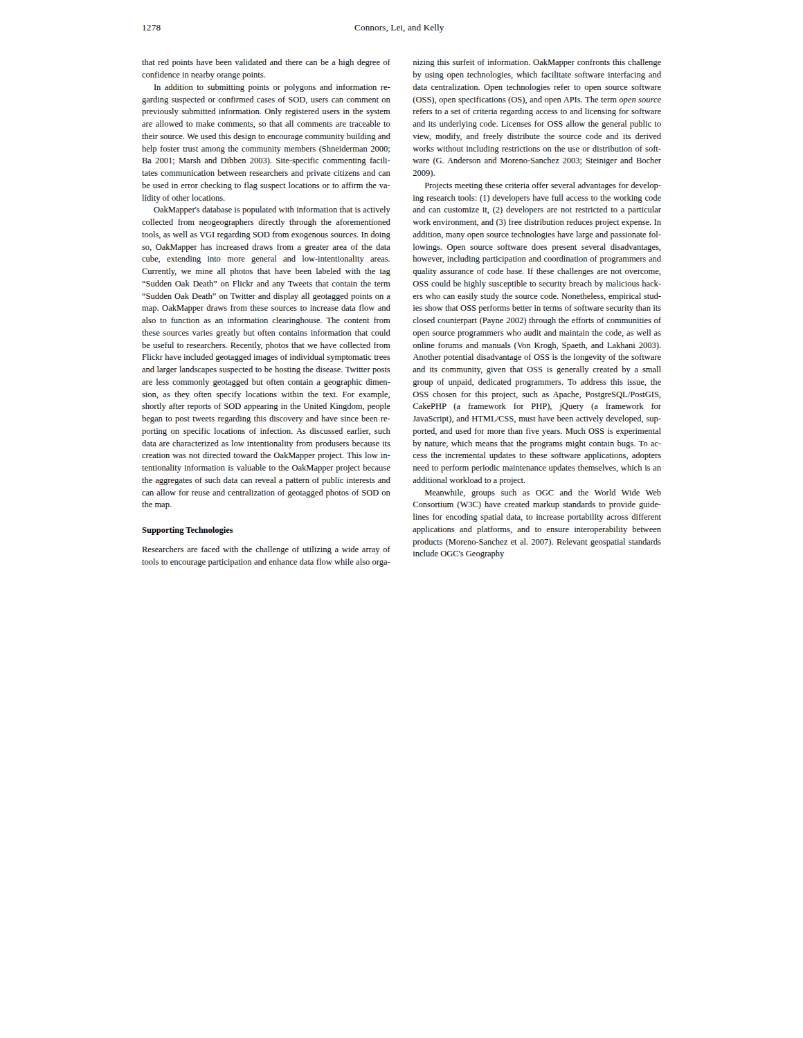1278 Connors, Lei, and Kelly
that red points have been validated and there can be a high degree of confidence in nearby orange points.
In addition to submitting points or polygons and information regarding suspected or confirmed cases of SOD, users can comment on previously submitted information. Only registered users in the system are allowed to make comments, so that all comments are traceable to their source. We used this design to encourage community building and help foster trust among the community members (Shneiderman 2000; Ba 2001; Marsh and Dibben 2003). Site-specific commenting facilitates communication between researchers and private citizens and can be used in error checking to flag suspect locations or to affirm the validity of other locations.
OakMapper's database is populated with information that is actively collected from neogeographers directly through the aforementioned tools, as well as VGI regarding SOD from exogenous sources. In doing so, OakMapper has increased draws from a greater area of the data cube, extending into more general and low-intentionality areas. Currently, we mine all photos that have been labeled with the tag “Sudden Oak Death” on Flickr and any Tweets that contain the term “Sudden Oak Death” on Twitter and display all geotagged points on a map. OakMapper draws from these sources to increase data flow and also to function as an information clearinghouse. The content from these sources varies greatly but often contains information that could be useful to researchers. Recently, photos that we have collected from Flickr have included geotagged images of individual symptomatic trees and larger landscapes suspected to be hosting the disease. Twitter posts are less commonly geotagged but often contain a geographic dimension, as they often specify locations within the text. For example, shortly after reports of SOD appearing in the United Kingdom, people began to post tweets regarding this discovery and have since been reporting on specific locations of infection. As discussed earlier, such data are characterized as low intentionality from produsers because its creation was not directed toward the OakMapper project. This low intentionality information is valuable to the OakMapper project because the aggregates of such data can reveal a pattern of public interests and can allow for reuse and centralization of geotagged photos of SOD on the map.
Supporting Technologies
Researchers are faced with the challenge of utilizing a wide array of tools to encourage participation and enhance data flow while also organizing this surfeit of information. OakMapper confronts this challenge by using open technologies, which facilitate software interfacing and data centralization. Open technologies refer to open source software (OSS), open specifications (OS), and open APIs. The term open source refers to a set of criteria regarding access to and licensing for software and its underlying code. Licenses for OSS allow the general public to view, modify, and freely distribute the source code and its derived works without including restrictions on the use or distribution of software (G. Anderson and Moreno-Sanchez 2003; Steiniger and Bocher 2009).
Projects meeting these criteria offer several advantages for developing research tools: (1) developers have full access to the working code and can customize it, (2) developers are not restricted to a particular work environment, and (3) free distribution reduces project expense. In addition, many open source technologies have large and passionate followings. Open source software does present several disadvantages, however, including participation and coordination of programmers and quality assurance of code base. If these challenges are not overcome, OSS could be highly susceptible to security breach by malicious hackers who can easily study the source code. Nonetheless, empirical studies show that OSS performs better in terms of software security than its closed counterpart (Payne 2002) through the efforts of communities of open source programmers who audit and maintain the code, as well as online forums and manuals (Von Krogh, Spaeth, and Lakhani 2003). Another potential disadvantage of OSS is the longevity of the software and its community, given that OSS is generally created by a small group of unpaid, dedicated programmers. To address this issue, the OSS chosen for this project, such as Apache, PostgreSQL/PostGIS, CakePHP (a framework for PHP), jQuery (a framework for JavaScript), and HTML/CSS, must have been actively developed, supported, and used for more than five years. Much OSS is experimental by nature, which means that the programs might contain bugs. To access the incremental updates to these software applications, adopters need to perform periodic maintenance updates themselves, which is an additional workload to a project.
Meanwhile, groups such as OGC and the World Wide Web Consortium (W3C) have created markup standards to provide guidelines for encoding spatial data, to increase portability across different applications and platforms, and to ensure interoperability between products (Moreno-Sanchez et al. 2007). Relevant geospatial standards include OGC's Geography